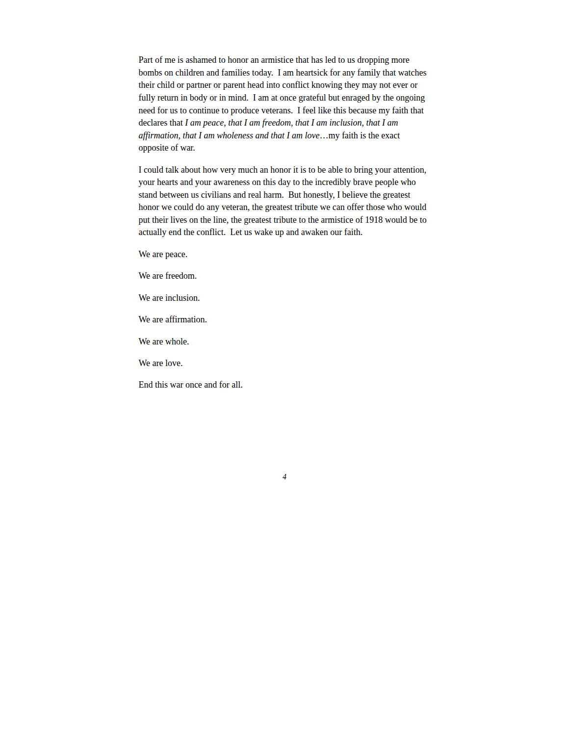Part of me is ashamed to honor an armistice that has led to us dropping more bombs on children and families today. I am heartsick for any family that watches their child or partner or parent head into conflict knowing they may not ever or fully return in body or in mind. I am at once grateful but enraged by the ongoing need for us to continue to produce veterans. I feel like this because my faith that declares that I am peace, that I am freedom, that I am inclusion, that I am affirmation, that I am wholeness and that I am love…my faith is the exact opposite of war.
I could talk about how very much an honor it is to be able to bring your attention, your hearts and your awareness on this day to the incredibly brave people who stand between us civilians and real harm. But honestly, I believe the greatest honor we could do any veteran, the greatest tribute we can offer those who would put their lives on the line, the greatest tribute to the armistice of 1918 would be to actually end the conflict. Let us wake up and awaken our faith.
We are peace.
We are freedom.
We are inclusion.
We are affirmation.
We are whole.
We are love.
End this war once and for all.
4